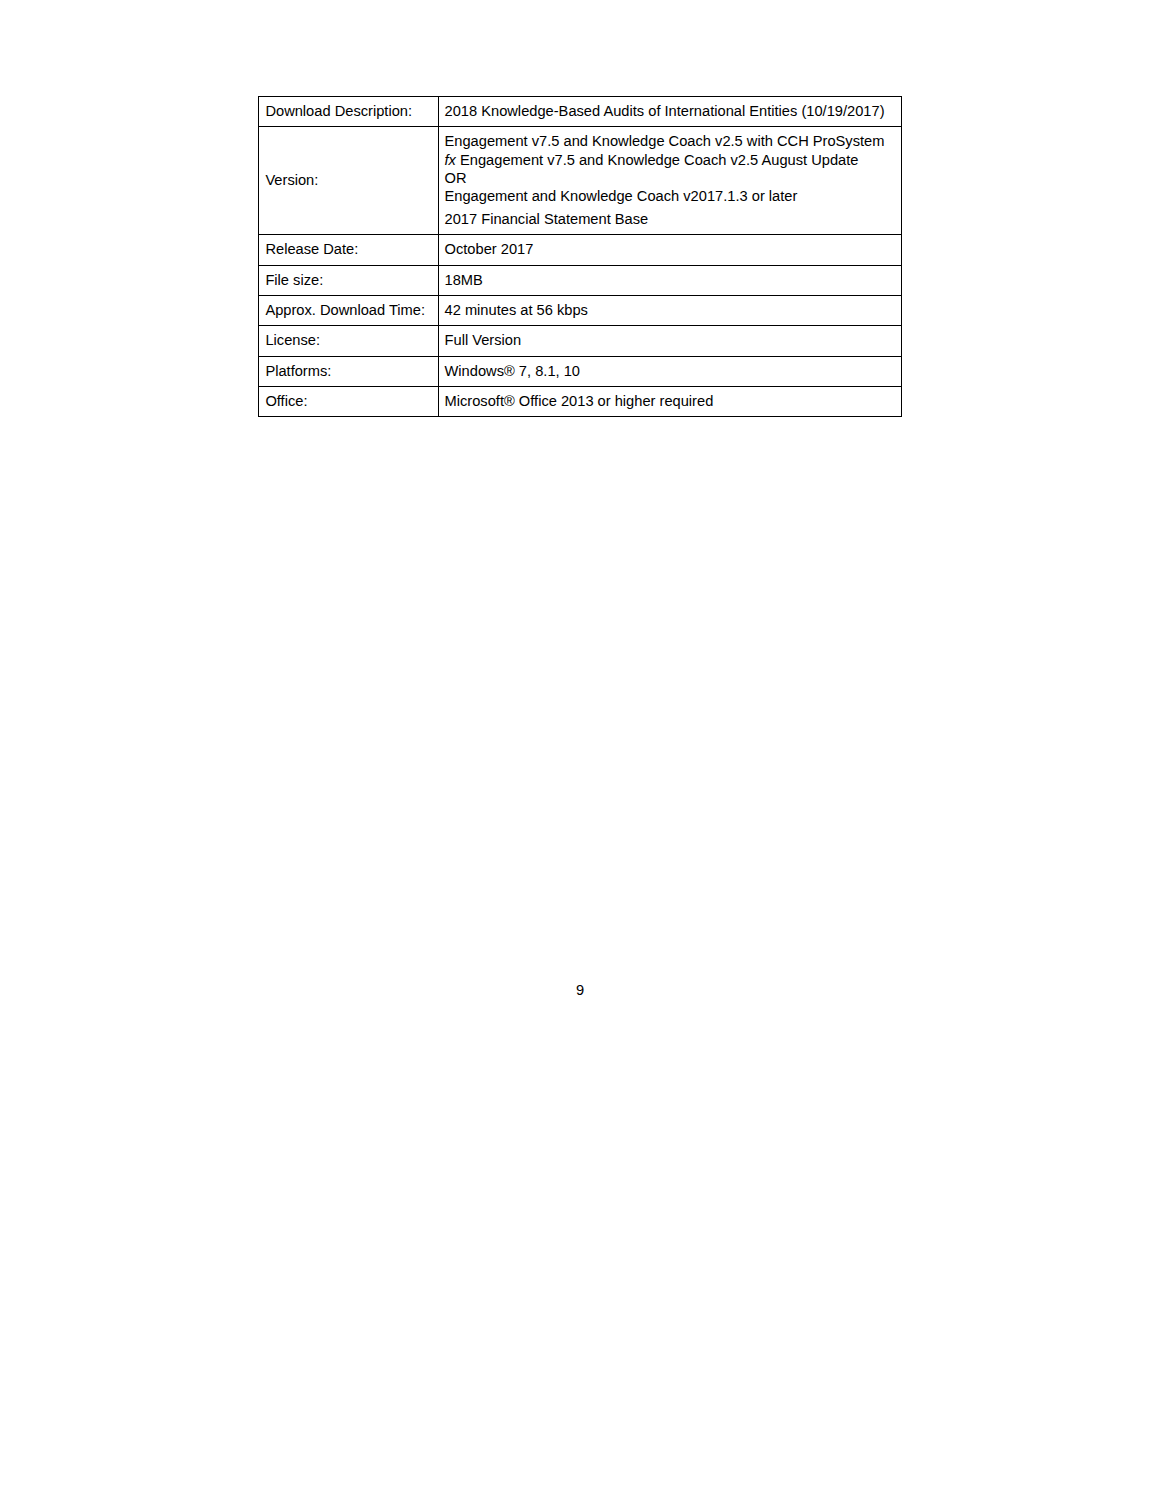| Download Description: | 2018 Knowledge-Based Audits of International Entities (10/19/2017) |
| Version: | Engagement v7.5 and Knowledge Coach v2.5 with CCH ProSystem fx Engagement v7.5 and Knowledge Coach v2.5 August Update OR Engagement and Knowledge Coach v2017.1.3 or later 2017 Financial Statement Base |
| Release Date: | October 2017 |
| File size: | 18MB |
| Approx. Download Time: | 42 minutes at 56 kbps |
| License: | Full Version |
| Platforms: | Windows® 7, 8.1, 10 |
| Office: | Microsoft® Office 2013 or higher required |
9